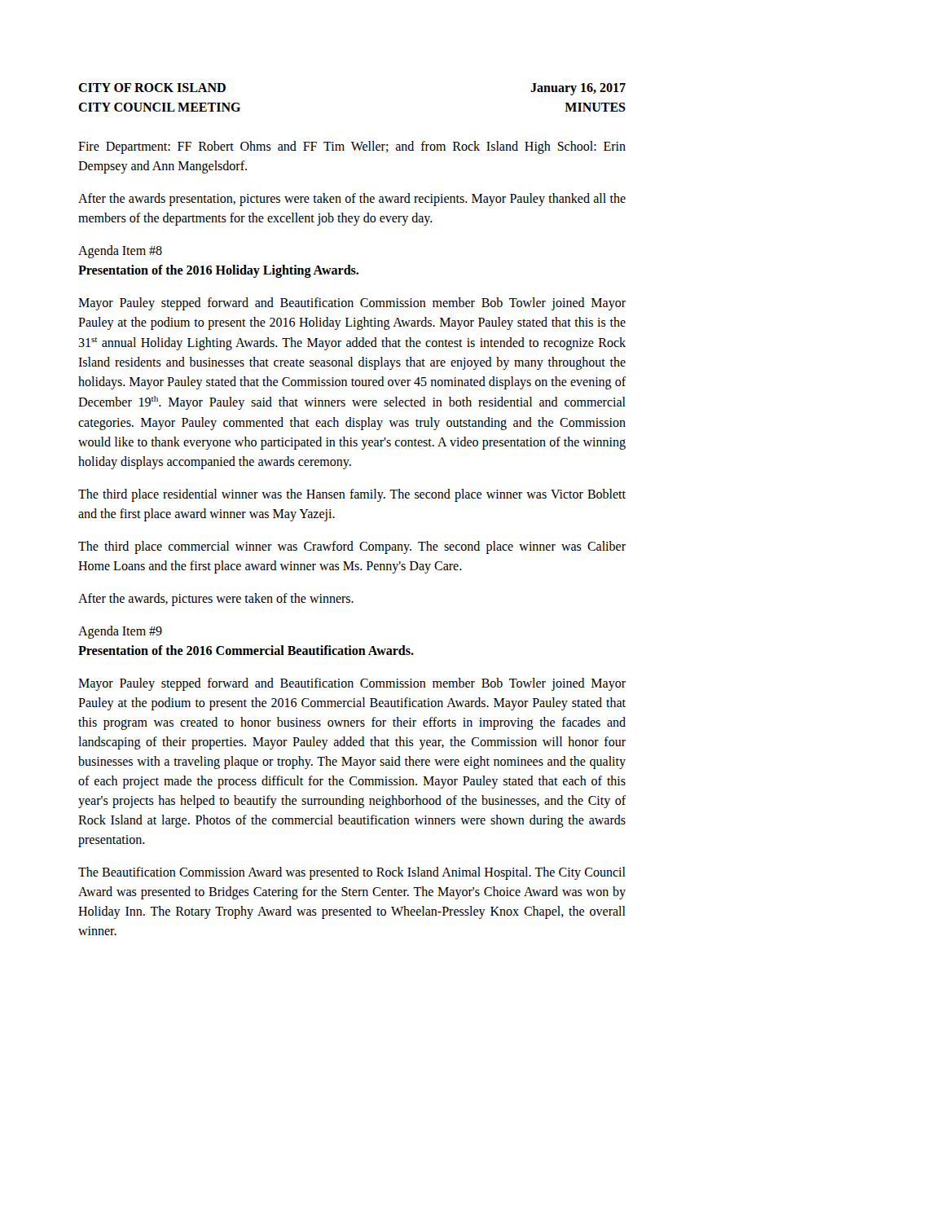CITY OF ROCK ISLAND
CITY COUNCIL MEETING
January 16, 2017
MINUTES
Fire Department: FF Robert Ohms and FF Tim Weller; and from Rock Island High School: Erin Dempsey and Ann Mangelsdorf.
After the awards presentation, pictures were taken of the award recipients. Mayor Pauley thanked all the members of the departments for the excellent job they do every day.
Agenda Item #8
Presentation of the 2016 Holiday Lighting Awards.
Mayor Pauley stepped forward and Beautification Commission member Bob Towler joined Mayor Pauley at the podium to present the 2016 Holiday Lighting Awards. Mayor Pauley stated that this is the 31st annual Holiday Lighting Awards. The Mayor added that the contest is intended to recognize Rock Island residents and businesses that create seasonal displays that are enjoyed by many throughout the holidays. Mayor Pauley stated that the Commission toured over 45 nominated displays on the evening of December 19th. Mayor Pauley said that winners were selected in both residential and commercial categories. Mayor Pauley commented that each display was truly outstanding and the Commission would like to thank everyone who participated in this year's contest. A video presentation of the winning holiday displays accompanied the awards ceremony.
The third place residential winner was the Hansen family. The second place winner was Victor Boblett and the first place award winner was May Yazeji.
The third place commercial winner was Crawford Company. The second place winner was Caliber Home Loans and the first place award winner was Ms. Penny's Day Care.
After the awards, pictures were taken of the winners.
Agenda Item #9
Presentation of the 2016 Commercial Beautification Awards.
Mayor Pauley stepped forward and Beautification Commission member Bob Towler joined Mayor Pauley at the podium to present the 2016 Commercial Beautification Awards. Mayor Pauley stated that this program was created to honor business owners for their efforts in improving the facades and landscaping of their properties. Mayor Pauley added that this year, the Commission will honor four businesses with a traveling plaque or trophy. The Mayor said there were eight nominees and the quality of each project made the process difficult for the Commission. Mayor Pauley stated that each of this year's projects has helped to beautify the surrounding neighborhood of the businesses, and the City of Rock Island at large. Photos of the commercial beautification winners were shown during the awards presentation.
The Beautification Commission Award was presented to Rock Island Animal Hospital. The City Council Award was presented to Bridges Catering for the Stern Center. The Mayor's Choice Award was won by Holiday Inn. The Rotary Trophy Award was presented to Wheelan-Pressley Knox Chapel, the overall winner.